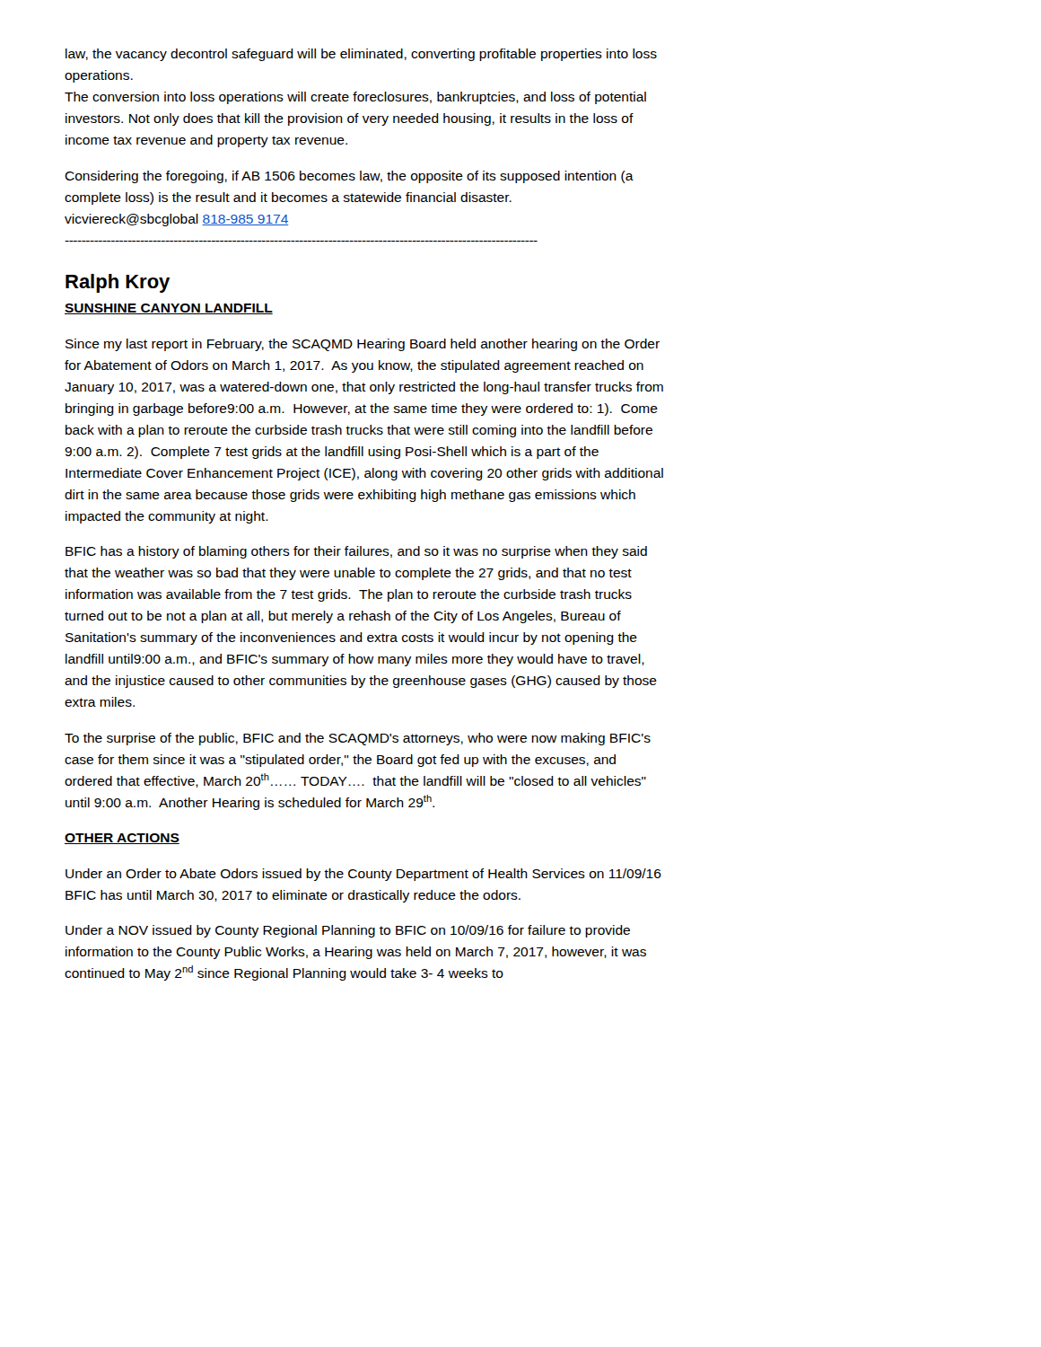law, the vacancy decontrol safeguard will be eliminated, converting profitable properties into loss operations.
The conversion into loss operations will create foreclosures, bankruptcies, and loss of potential investors. Not only does that kill the provision of very needed housing, it results in the loss of income tax revenue and property tax revenue.
Considering the foregoing, if AB 1506 becomes law, the opposite of its supposed intention (a complete loss) is the result and it becomes a statewide financial disaster.
vicviereck@sbcglobal 818-985 9174
-----------------------------------------------------------------------------------------------------------------
Ralph Kroy
SUNSHINE CANYON LANDFILL
Since my last report in February, the SCAQMD Hearing Board held another hearing on the Order for Abatement of Odors on March 1, 2017. As you know, the stipulated agreement reached on January 10, 2017, was a watered-down one, that only restricted the long-haul transfer trucks from bringing in garbage before9:00 a.m. However, at the same time they were ordered to: 1). Come back with a plan to reroute the curbside trash trucks that were still coming into the landfill before 9:00 a.m. 2). Complete 7 test grids at the landfill using Posi-Shell which is a part of the Intermediate Cover Enhancement Project (ICE), along with covering 20 other grids with additional dirt in the same area because those grids were exhibiting high methane gas emissions which impacted the community at night.
BFIC has a history of blaming others for their failures, and so it was no surprise when they said that the weather was so bad that they were unable to complete the 27 grids, and that no test information was available from the 7 test grids. The plan to reroute the curbside trash trucks turned out to be not a plan at all, but merely a rehash of the City of Los Angeles, Bureau of Sanitation's summary of the inconveniences and extra costs it would incur by not opening the landfill until9:00 a.m., and BFIC's summary of how many miles more they would have to travel, and the injustice caused to other communities by the greenhouse gases (GHG) caused by those extra miles.
To the surprise of the public, BFIC and the SCAQMD's attorneys, who were now making BFIC's case for them since it was a "stipulated order," the Board got fed up with the excuses, and ordered that effective, March 20th…… TODAY…. that the landfill will be "closed to all vehicles" until 9:00 a.m. Another Hearing is scheduled for March 29th.
OTHER ACTIONS
Under an Order to Abate Odors issued by the County Department of Health Services on 11/09/16 BFIC has until March 30, 2017 to eliminate or drastically reduce the odors.
Under a NOV issued by County Regional Planning to BFIC on 10/09/16 for failure to provide information to the County Public Works, a Hearing was held on March 7, 2017, however, it was continued to May 2nd since Regional Planning would take 3- 4 weeks to